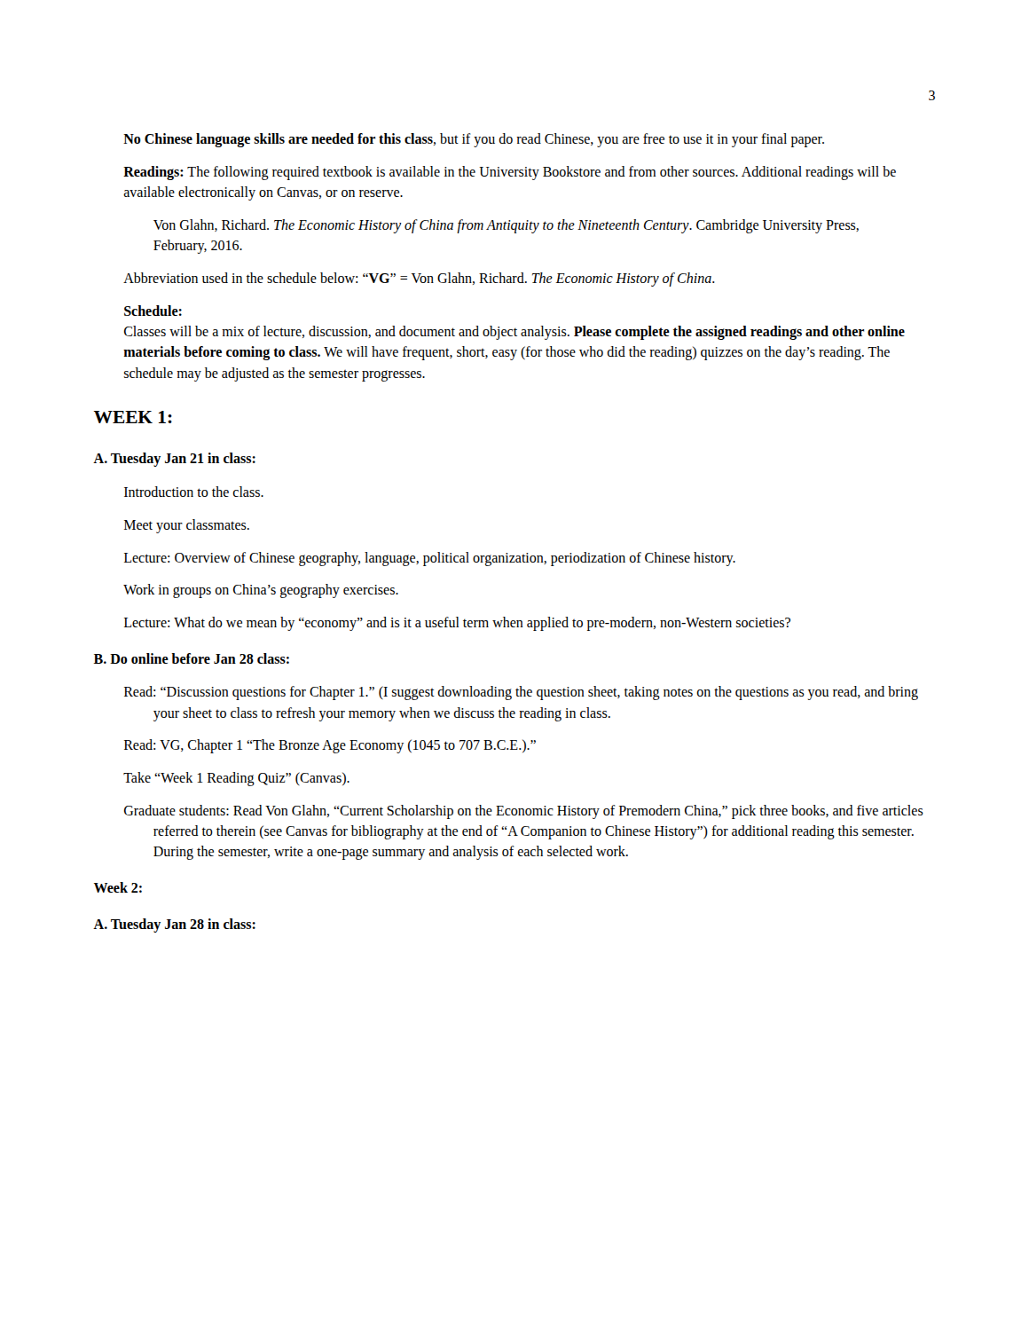3
No Chinese language skills are needed for this class, but if you do read Chinese, you are free to use it in your final paper.
Readings: The following required textbook is available in the University Bookstore and from other sources. Additional readings will be available electronically on Canvas, or on reserve.
Von Glahn, Richard. The Economic History of China from Antiquity to the Nineteenth Century. Cambridge University Press, February, 2016.
Abbreviation used in the schedule below: “VG” = Von Glahn, Richard. The Economic History of China.
Schedule:
Classes will be a mix of lecture, discussion, and document and object analysis. Please complete the assigned readings and other online materials before coming to class. We will have frequent, short, easy (for those who did the reading) quizzes on the day’s reading. The schedule may be adjusted as the semester progresses.
WEEK 1:
A. Tuesday Jan 21 in class:
Introduction to the class.
Meet your classmates.
Lecture: Overview of Chinese geography, language, political organization, periodization of Chinese history.
Work in groups on China’s geography exercises.
Lecture: What do we mean by “economy” and is it a useful term when applied to pre-modern, non-Western societies?
B. Do online before Jan 28 class:
Read: “Discussion questions for Chapter 1.” (I suggest downloading the question sheet, taking notes on the questions as you read, and bring your sheet to class to refresh your memory when we discuss the reading in class.
Read: VG, Chapter 1 “The Bronze Age Economy (1045 to 707 B.C.E.).”
Take “Week 1 Reading Quiz” (Canvas).
Graduate students: Read Von Glahn, “Current Scholarship on the Economic History of Premodern China,” pick three books, and five articles referred to therein (see Canvas for bibliography at the end of “A Companion to Chinese History”) for additional reading this semester. During the semester, write a one-page summary and analysis of each selected work.
Week 2:
A. Tuesday Jan 28 in class: